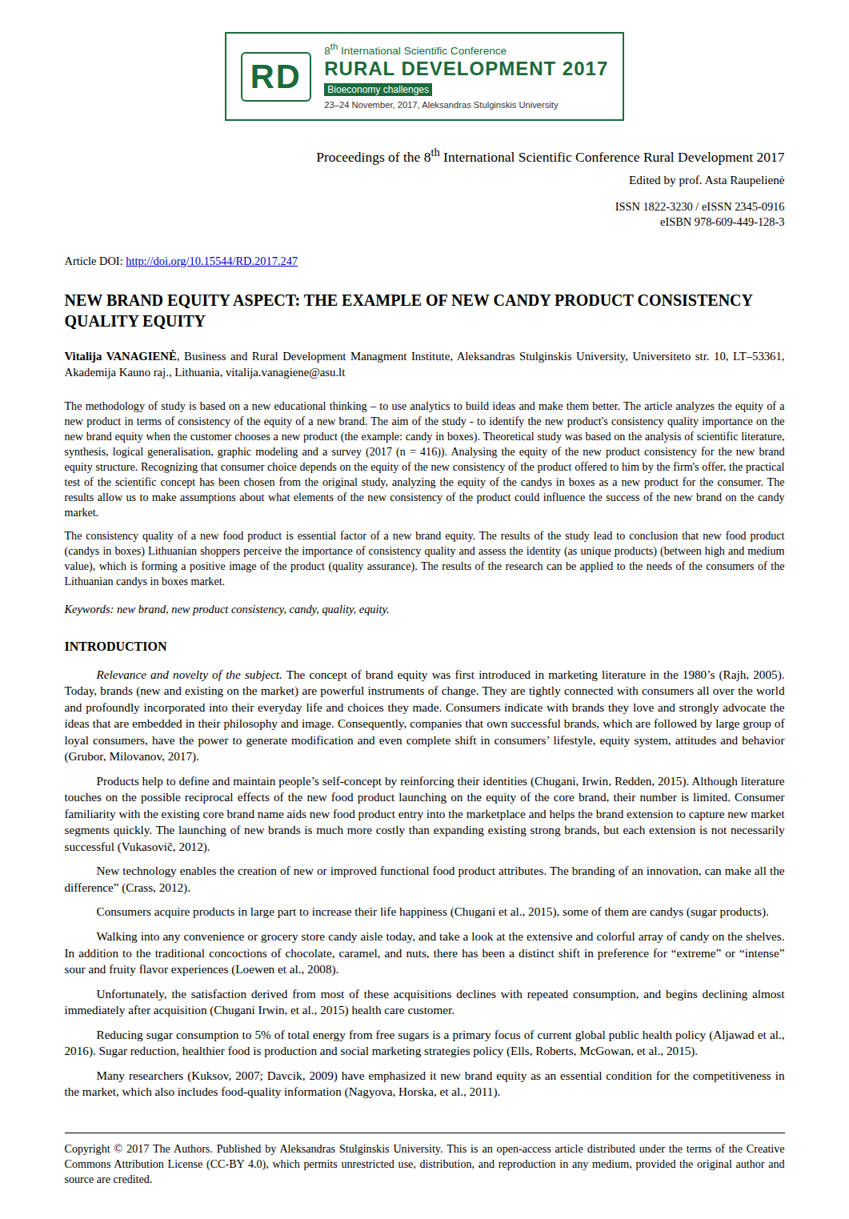RD 8th International Scientific Conference
RURAL DEVELOPMENT 2017
Bioeconomy challenges
23–24 November, 2017, Aleksandras Stulginskis University
Proceedings of the 8th International Scientific Conference Rural Development 2017
Edited by prof. Asta Raupelienė
ISSN 1822-3230 / eISSN 2345-0916
eISBN 978-609-449-128-3
Article DOI: http://doi.org/10.15544/RD.2017.247
New Brand Equity Aspect: The Example of New Candy Product Consistency Quality Equity
Vitalija VANAGIENĖ, Business and Rural Development Managment Institute, Aleksandras Stulginskis University, Universiteto str. 10, LT–53361, Akademija Kauno raj., Lithuania, vitalija.vanagiene@asu.lt
The methodology of study is based on a new educational thinking – to use analytics to build ideas and make them better. The article analyzes the equity of a new product in terms of consistency of the equity of a new brand. The aim of the study - to identify the new product's consistency quality importance on the new brand equity when the customer chooses a new product (the example: candy in boxes). Theoretical study was based on the analysis of scientific literature, synthesis, logical generalisation, graphic modeling and a survey (2017 (n = 416)). Analysing the equity of the new product consistency for the new brand equity structure. Recognizing that consumer choice depends on the equity of the new consistency of the product offered to him by the firm's offer, the practical test of the scientific concept has been chosen from the original study, analyzing the equity of the candys in boxes as a new product for the consumer. The results allow us to make assumptions about what elements of the new consistency of the product could influence the success of the new brand on the candy market.
The consistency quality of a new food product is essential factor of a new brand equity. The results of the study lead to conclusion that new food product (candys in boxes) Lithuanian shoppers perceive the importance of consistency quality and assess the identity (as unique products) (between high and medium value), which is forming a positive image of the product (quality assurance). The results of the research can be applied to the needs of the consumers of the Lithuanian candys in boxes market.
Keywords: new brand, new product consistency, candy, quality, equity.
Introduction
Relevance and novelty of the subject. The concept of brand equity was first introduced in marketing literature in the 1980’s (Rajh, 2005). Today, brands (new and existing on the market) are powerful instruments of change. They are tightly connected with consumers all over the world and profoundly incorporated into their everyday life and choices they made. Consumers indicate with brands they love and strongly advocate the ideas that are embedded in their philosophy and image. Consequently, companies that own successful brands, which are followed by large group of loyal consumers, have the power to generate modification and even complete shift in consumers’ lifestyle, equity system, attitudes and behavior (Grubor, Milovanov, 2017).
Products help to define and maintain people’s self-concept by reinforcing their identities (Chugani, Irwin, Redden, 2015). Although literature touches on the possible reciprocal effects of the new food product launching on the equity of the core brand, their number is limited. Consumer familiarity with the existing core brand name aids new food product entry into the marketplace and helps the brand extension to capture new market segments quickly. The launching of new brands is much more costly than expanding existing strong brands, but each extension is not necessarily successful (Vukasovič, 2012).
New technology enables the creation of new or improved functional food product attributes. The branding of an innovation, can make all the difference” (Crass, 2012).
Consumers acquire products in large part to increase their life happiness (Chugani et al., 2015), some of them are candys (sugar products).
Walking into any convenience or grocery store candy aisle today, and take a look at the extensive and colorful array of candy on the shelves. In addition to the traditional concoctions of chocolate, caramel, and nuts, there has been a distinct shift in preference for “extreme” or “intense” sour and fruity flavor experiences (Loewen et al., 2008).
Unfortunately, the satisfaction derived from most of these acquisitions declines with repeated consumption, and begins declining almost immediately after acquisition (Chugani Irwin, et al., 2015) health care customer.
Reducing sugar consumption to 5% of total energy from free sugars is a primary focus of current global public health policy (Aljawad et al., 2016). Sugar reduction, healthier food is production and social marketing strategies policy (Ells, Roberts, McGowan, et al., 2015).
Many researchers (Kuksov, 2007; Davcik, 2009) have emphasized it new brand equity as an essential condition for the competitiveness in the market, which also includes food-quality information (Nagyova, Horska, et al., 2011).
Copyright © 2017 The Authors. Published by Aleksandras Stulginskis University. This is an open-access article distributed under the terms of the Creative Commons Attribution License (CC-BY 4.0), which permits unrestricted use, distribution, and reproduction in any medium, provided the original author and source are credited.